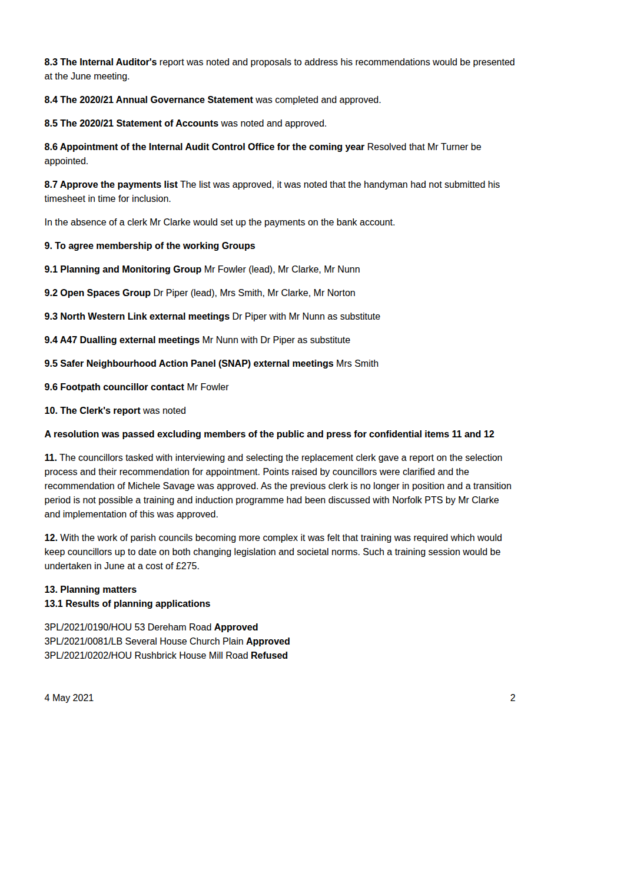8.3 The Internal Auditor's report was noted and proposals to address his recommendations would be presented at the June meeting.
8.4 The 2020/21 Annual Governance Statement was completed and approved.
8.5 The 2020/21 Statement of Accounts was noted and approved.
8.6 Appointment of the Internal Audit Control Office for the coming year Resolved that Mr Turner be appointed.
8.7 Approve the payments list The list was approved, it was noted that the handyman had not submitted his timesheet in time for inclusion.
In the absence of a clerk Mr Clarke would set up the payments on the bank account.
9. To agree membership of the working Groups
9.1 Planning and Monitoring Group Mr Fowler (lead), Mr Clarke, Mr Nunn
9.2 Open Spaces Group Dr Piper (lead), Mrs Smith, Mr Clarke, Mr Norton
9.3 North Western Link external meetings Dr Piper with Mr Nunn as substitute
9.4 A47 Dualling external meetings Mr Nunn with Dr Piper as substitute
9.5 Safer Neighbourhood Action Panel (SNAP) external meetings Mrs Smith
9.6 Footpath councillor contact Mr Fowler
10. The Clerk's report was noted
A resolution was passed excluding members of the public and press for confidential items 11 and 12
11. The councillors tasked with interviewing and selecting the replacement clerk gave a report on the selection process and their recommendation for appointment. Points raised by councillors were clarified and the recommendation of Michele Savage was approved. As the previous clerk is no longer in position and a transition period is not possible a training and induction programme had been discussed with Norfolk PTS by Mr Clarke and implementation of this was approved.
12. With the work of parish councils becoming more complex it was felt that training was required which would keep councillors up to date on both changing legislation and societal norms. Such a training session would be undertaken in June at a cost of £275.
13. Planning matters
13.1 Results of planning applications
3PL/2021/0190/HOU 53 Dereham Road Approved
3PL/2021/0081/LB Several House Church Plain Approved
3PL/2021/0202/HOU Rushbrick House Mill Road Refused
4 May 2021 2